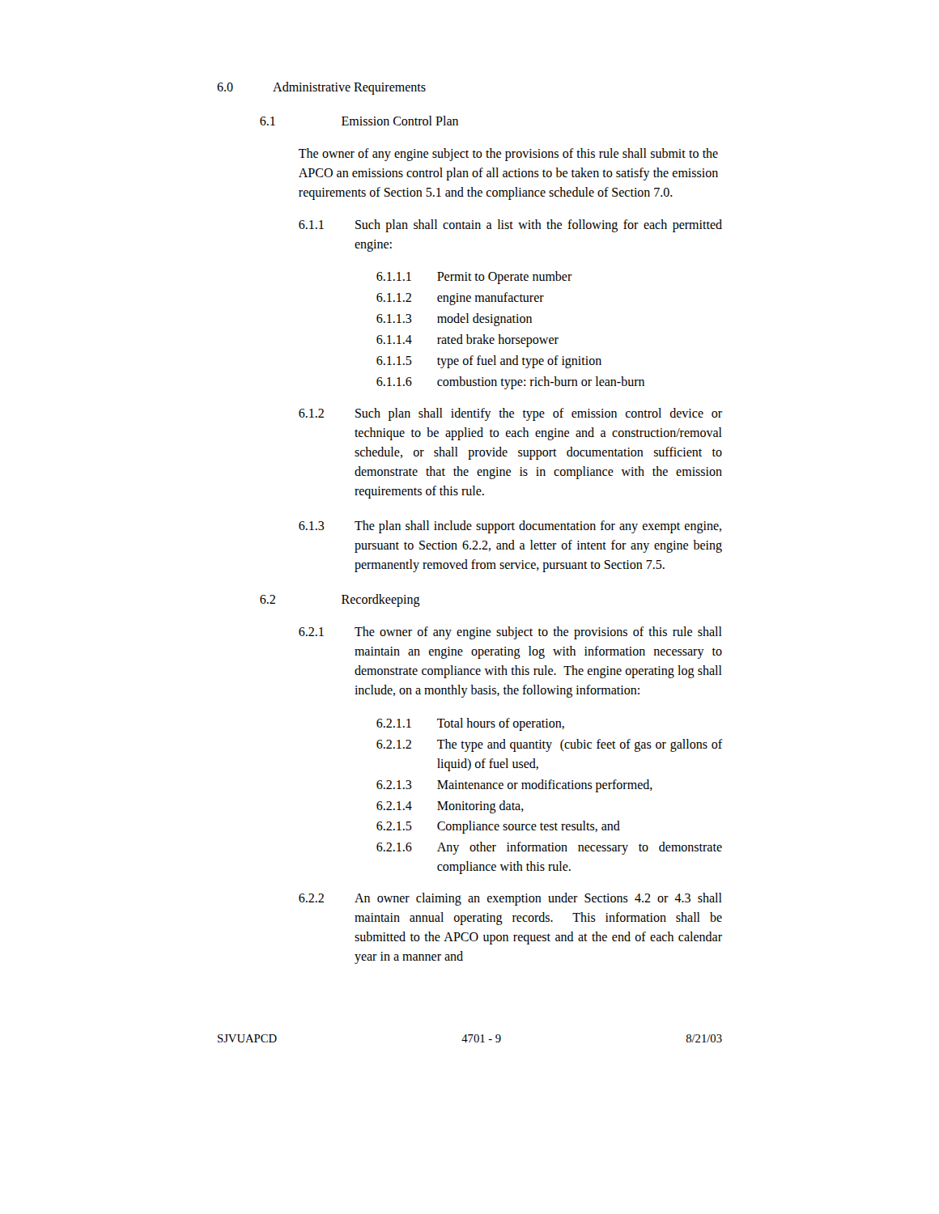6.0
Administrative Requirements
6.1
Emission Control Plan
The owner of any engine subject to the provisions of this rule shall submit to the APCO an emissions control plan of all actions to be taken to satisfy the emission requirements of Section 5.1 and the compliance schedule of Section 7.0.
6.1.1
Such plan shall contain a list with the following for each permitted engine:
6.1.1.1
Permit to Operate number
6.1.1.2
engine manufacturer
6.1.1.3
model designation
6.1.1.4
rated brake horsepower
6.1.1.5
type of fuel and type of ignition
6.1.1.6
combustion type: rich-burn or lean-burn
6.1.2
Such plan shall identify the type of emission control device or technique to be applied to each engine and a construction/removal schedule, or shall provide support documentation sufficient to demonstrate that the engine is in compliance with the emission requirements of this rule.
6.1.3
The plan shall include support documentation for any exempt engine, pursuant to Section 6.2.2, and a letter of intent for any engine being permanently removed from service, pursuant to Section 7.5.
6.2
Recordkeeping
6.2.1
The owner of any engine subject to the provisions of this rule shall maintain an engine operating log with information necessary to demonstrate compliance with this rule. The engine operating log shall include, on a monthly basis, the following information:
6.2.1.1
Total hours of operation,
6.2.1.2
The type and quantity (cubic feet of gas or gallons of liquid) of fuel used,
6.2.1.3
Maintenance or modifications performed,
6.2.1.4
Monitoring data,
6.2.1.5
Compliance source test results, and
6.2.1.6
Any other information necessary to demonstrate compliance with this rule.
6.2.2
An owner claiming an exemption under Sections 4.2 or 4.3 shall maintain annual operating records. This information shall be submitted to the APCO upon request and at the end of each calendar year in a manner and
SJVUAPCD
4701 - 9
8/21/03